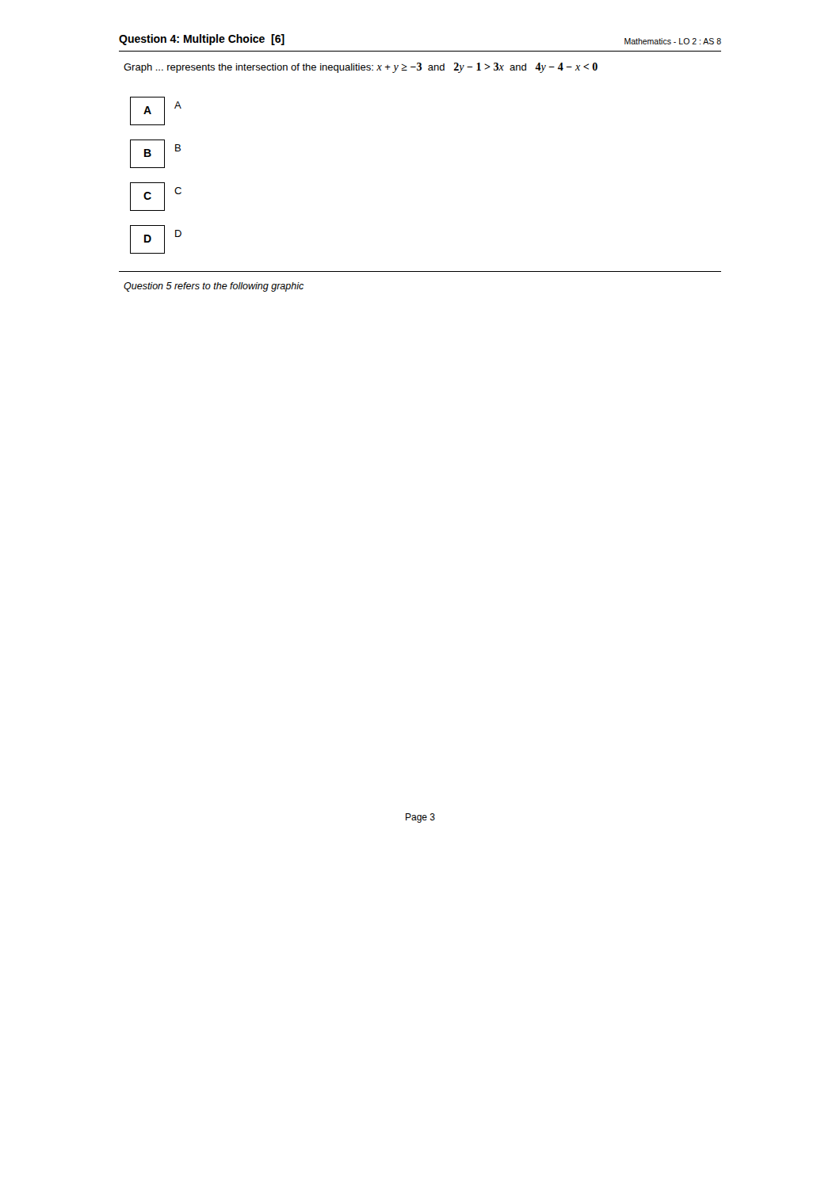Question 4: Multiple Choice [6]
Mathematics - LO 2 : AS 8
Graph ... represents the intersection of the inequalities: x + y ≥ −3 and 2 y − 1 > 3 x and 4 y − 4 − x < 0
A
A
B
B
C
C
D
D
Question 5 refers to the following graphic
Page 3